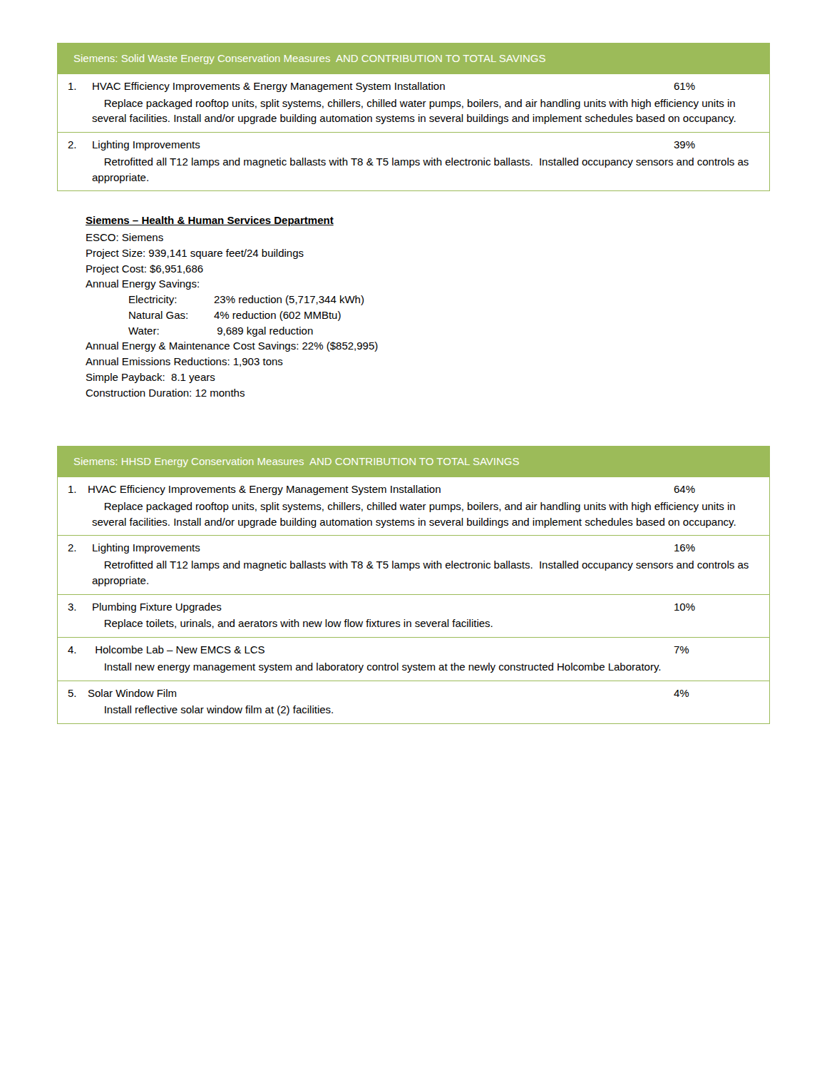| Siemens: Solid Waste Energy Conservation Measures AND CONTRIBUTION TO TOTAL SAVINGS |
| --- |
| 1. HVAC Efficiency Improvements & Energy Management System Installation 61% Replace packaged rooftop units, split systems, chillers, chilled water pumps, boilers, and air handling units with high efficiency units in several facilities. Install and/or upgrade building automation systems in several buildings and implement schedules based on occupancy. |
| 2. Lighting Improvements 39% Retrofitted all T12 lamps and magnetic ballasts with T8 & T5 lamps with electronic ballasts. Installed occupancy sensors and controls as appropriate. |
Siemens – Health & Human Services Department
ESCO: Siemens
Project Size: 939,141 square feet/24 buildings
Project Cost: $6,951,686
Annual Energy Savings:
Electricity:
23% reduction (5,717,344 kWh)
Natural Gas:
4% reduction (602 MMBtu)
Water:
9,689 kgal reduction
Annual Energy & Maintenance Cost Savings: 22% ($852,995)
Annual Emissions Reductions: 1,903 tons
Simple Payback: 8.1 years
Construction Duration: 12 months
| Siemens: HHSD Energy Conservation Measures AND CONTRIBUTION TO TOTAL SAVINGS |
| --- |
| 1. HVAC Efficiency Improvements & Energy Management System Installation 64% Replace packaged rooftop units, split systems, chillers, chilled water pumps, boilers, and air handling units with high efficiency units in several facilities. Install and/or upgrade building automation systems in several buildings and implement schedules based on occupancy. |
| 2. Lighting Improvements 16% Retrofitted all T12 lamps and magnetic ballasts with T8 & T5 lamps with electronic ballasts. Installed occupancy sensors and controls as appropriate. |
| 3. Plumbing Fixture Upgrades 10% Replace toilets, urinals, and aerators with new low flow fixtures in several facilities. |
| 4. Holcombe Lab – New EMCS & LCS 7% Install new energy management system and laboratory control system at the newly constructed Holcombe Laboratory. |
| 5. Solar Window Film 4% Install reflective solar window film at (2) facilities. |